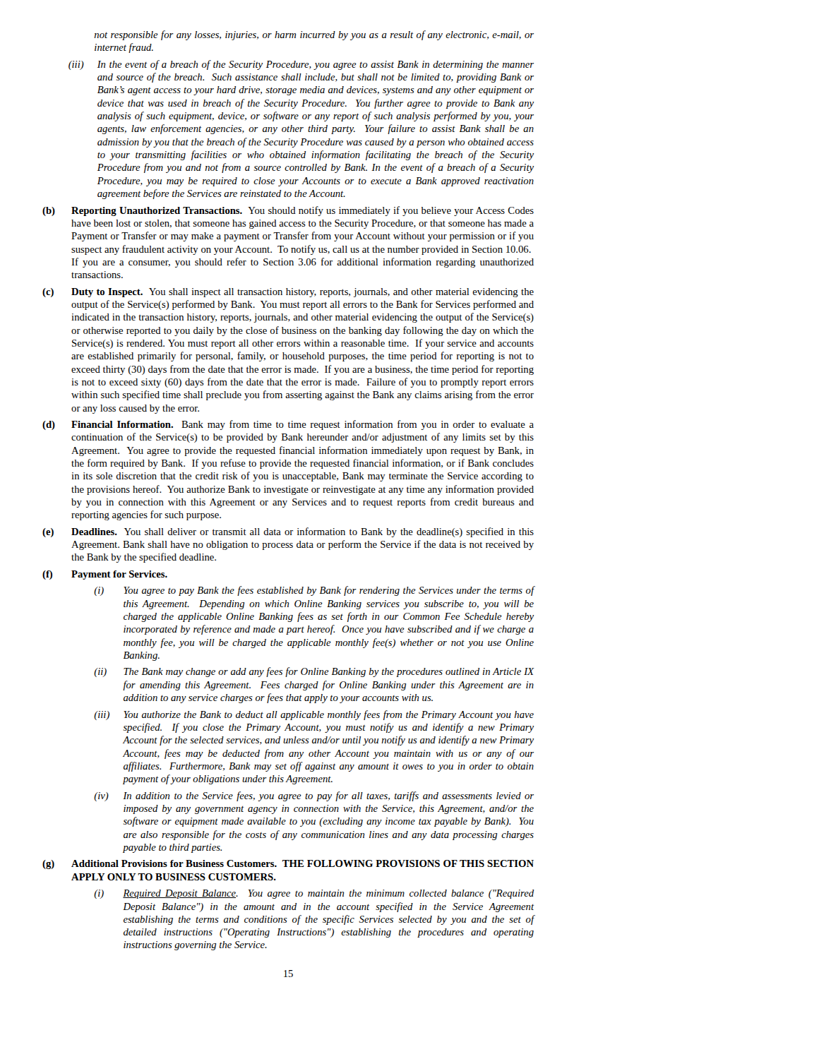not responsible for any losses, injuries, or harm incurred by you as a result of any electronic, e-mail, or internet fraud.
(iii) In the event of a breach of the Security Procedure, you agree to assist Bank in determining the manner and source of the breach. Such assistance shall include, but shall not be limited to, providing Bank or Bank’s agent access to your hard drive, storage media and devices, systems and any other equipment or device that was used in breach of the Security Procedure. You further agree to provide to Bank any analysis of such equipment, device, or software or any report of such analysis performed by you, your agents, law enforcement agencies, or any other third party. Your failure to assist Bank shall be an admission by you that the breach of the Security Procedure was caused by a person who obtained access to your transmitting facilities or who obtained information facilitating the breach of the Security Procedure from you and not from a source controlled by Bank. In the event of a breach of a Security Procedure, you may be required to close your Accounts or to execute a Bank approved reactivation agreement before the Services are reinstated to the Account.
(b) Reporting Unauthorized Transactions. You should notify us immediately if you believe your Access Codes have been lost or stolen, that someone has gained access to the Security Procedure, or that someone has made a Payment or Transfer or may make a payment or Transfer from your Account without your permission or if you suspect any fraudulent activity on your Account. To notify us, call us at the number provided in Section 10.06. If you are a consumer, you should refer to Section 3.06 for additional information regarding unauthorized transactions.
(c) Duty to Inspect. You shall inspect all transaction history, reports, journals, and other material evidencing the output of the Service(s) performed by Bank. You must report all errors to the Bank for Services performed and indicated in the transaction history, reports, journals, and other material evidencing the output of the Service(s) or otherwise reported to you daily by the close of business on the banking day following the day on which the Service(s) is rendered. You must report all other errors within a reasonable time. If your service and accounts are established primarily for personal, family, or household purposes, the time period for reporting is not to exceed thirty (30) days from the date that the error is made. If you are a business, the time period for reporting is not to exceed sixty (60) days from the date that the error is made. Failure of you to promptly report errors within such specified time shall preclude you from asserting against the Bank any claims arising from the error or any loss caused by the error.
(d) Financial Information. Bank may from time to time request information from you in order to evaluate a continuation of the Service(s) to be provided by Bank hereunder and/or adjustment of any limits set by this Agreement. You agree to provide the requested financial information immediately upon request by Bank, in the form required by Bank. If you refuse to provide the requested financial information, or if Bank concludes in its sole discretion that the credit risk of you is unacceptable, Bank may terminate the Service according to the provisions hereof. You authorize Bank to investigate or reinvestigate at any time any information provided by you in connection with this Agreement or any Services and to request reports from credit bureaus and reporting agencies for such purpose.
(e) Deadlines. You shall deliver or transmit all data or information to Bank by the deadline(s) specified in this Agreement. Bank shall have no obligation to process data or perform the Service if the data is not received by the Bank by the specified deadline.
(f) Payment for Services.
(i) You agree to pay Bank the fees established by Bank for rendering the Services under the terms of this Agreement. Depending on which Online Banking services you subscribe to, you will be charged the applicable Online Banking fees as set forth in our Common Fee Schedule hereby incorporated by reference and made a part hereof. Once you have subscribed and if we charge a monthly fee, you will be charged the applicable monthly fee(s) whether or not you use Online Banking.
(ii) The Bank may change or add any fees for Online Banking by the procedures outlined in Article IX for amending this Agreement. Fees charged for Online Banking under this Agreement are in addition to any service charges or fees that apply to your accounts with us.
(iii) You authorize the Bank to deduct all applicable monthly fees from the Primary Account you have specified. If you close the Primary Account, you must notify us and identify a new Primary Account for the selected services, and unless and/or until you notify us and identify a new Primary Account, fees may be deducted from any other Account you maintain with us or any of our affiliates. Furthermore, Bank may set off against any amount it owes to you in order to obtain payment of your obligations under this Agreement.
(iv) In addition to the Service fees, you agree to pay for all taxes, tariffs and assessments levied or imposed by any government agency in connection with the Service, this Agreement, and/or the software or equipment made available to you (excluding any income tax payable by Bank). You are also responsible for the costs of any communication lines and any data processing charges payable to third parties.
(g) Additional Provisions for Business Customers. THE FOLLOWING PROVISIONS OF THIS SECTION APPLY ONLY TO BUSINESS CUSTOMERS.
(i) Required Deposit Balance. You agree to maintain the minimum collected balance ("Required Deposit Balance") in the amount and in the account specified in the Service Agreement establishing the terms and conditions of the specific Services selected by you and the set of detailed instructions ("Operating Instructions") establishing the procedures and operating instructions governing the Service.
15